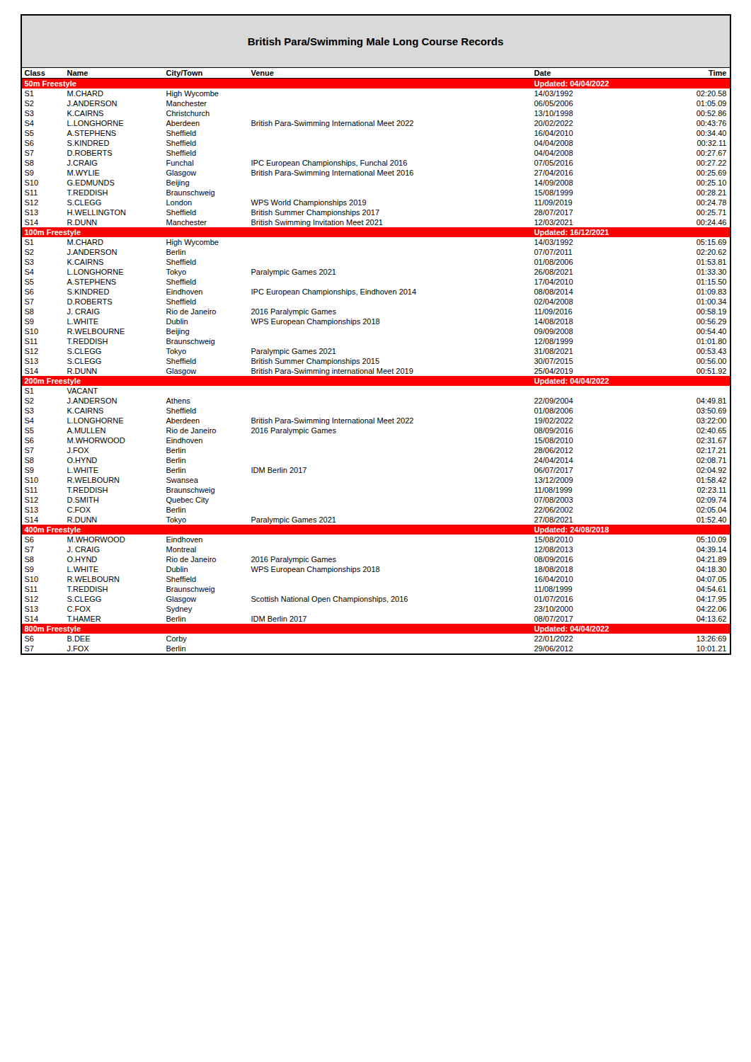British Para/Swimming Male Long Course Records
| Class | Name | City/Town | Venue | Date | Time |
| --- | --- | --- | --- | --- | --- |
| 50m Freestyle | Updated: 04/04/2022 |
| S1 | M.CHARD | High Wycombe | | 14/03/1992 | 02:20.58 |
| S2 | J.ANDERSON | Manchester | | 06/05/2006 | 01:05.09 |
| S3 | K.CAIRNS | Christchurch | | 13/10/1998 | 00:52.86 |
| S4 | L.LONGHORNE | Aberdeen | British Para-Swimming International Meet 2022 | 20/02/2022 | 00:43:76 |
| S5 | A.STEPHENS | Sheffield | | 16/04/2010 | 00:34.40 |
| S6 | S.KINDRED | Sheffield | | 04/04/2008 | 00:32.11 |
| S7 | D.ROBERTS | Sheffield | | 04/04/2008 | 00:27.67 |
| S8 | J.CRAIG | Funchal | IPC European Championships, Funchal 2016 | 07/05/2016 | 00:27.22 |
| S9 | M.WYLIE | Glasgow | British Para-Swimming International Meet 2016 | 27/04/2016 | 00:25.69 |
| S10 | G.EDMUNDS | Beijing | | 14/09/2008 | 00:25.10 |
| S11 | T.REDDISH | Braunschweig | | 15/08/1999 | 00:28.21 |
| S12 | S.CLEGG | London | WPS World Championships 2019 | 11/09/2019 | 00:24.78 |
| S13 | H.WELLINGTON | Sheffield | British Summer Championships 2017 | 28/07/2017 | 00:25.71 |
| S14 | R.DUNN | Manchester | British Swimming Invitation Meet 2021 | 12/03/2021 | 00:24.46 |
| 100m Freestyle | Updated: 16/12/2021 |
| S1 | M.CHARD | High Wycombe | | 14/03/1992 | 05:15.69 |
| S2 | J.ANDERSON | Berlin | | 07/07/2011 | 02:20.62 |
| S3 | K.CAIRNS | Sheffield | | 01/08/2006 | 01:53.81 |
| S4 | L.LONGHORNE | Tokyo | Paralympic Games 2021 | 26/08/2021 | 01:33.30 |
| S5 | A.STEPHENS | Sheffield | | 17/04/2010 | 01:15.50 |
| S6 | S.KINDRED | Eindhoven | IPC European Championships, Eindhoven 2014 | 08/08/2014 | 01:09.83 |
| S7 | D.ROBERTS | Sheffield | | 02/04/2008 | 01:00.34 |
| S8 | J. CRAIG | Rio de Janeiro | 2016 Paralympic Games | 11/09/2016 | 00:58.19 |
| S9 | L.WHITE | Dublin | WPS European Championships 2018 | 14/08/2018 | 00:56.29 |
| S10 | R.WELBOURNE | Beijing | | 09/09/2008 | 00:54.40 |
| S11 | T.REDDISH | Braunschweig | | 12/08/1999 | 01:01.80 |
| S12 | S.CLEGG | Tokyo | Paralympic Games 2021 | 31/08/2021 | 00:53.43 |
| S13 | S.CLEGG | Sheffield | British Summer Championships 2015 | 30/07/2015 | 00:56.00 |
| S14 | R.DUNN | Glasgow | British Para-Swimming international Meet 2019 | 25/04/2019 | 00:51.92 |
| 200m Freestyle | Updated: 04/04/2022 |
| S1 | VACANT | | | | |
| S2 | J.ANDERSON | Athens | | 22/09/2004 | 04:49.81 |
| S3 | K.CAIRNS | Sheffield | | 01/08/2006 | 03:50.69 |
| S4 | L.LONGHORNE | Aberdeen | British Para-Swimming International Meet 2022 | 19/02/2022 | 03:22:00 |
| S5 | A.MULLEN | Rio de Janeiro | 2016 Paralympic Games | 08/09/2016 | 02:40.65 |
| S6 | M.WHORWOOD | Eindhoven | | 15/08/2010 | 02:31.67 |
| S7 | J.FOX | Berlin | | 28/06/2012 | 02:17.21 |
| S8 | O.HYND | Berlin | | 24/04/2014 | 02:08.71 |
| S9 | L.WHITE | Berlin | IDM Berlin 2017 | 06/07/2017 | 02:04.92 |
| S10 | R.WELBOURN | Swansea | | 13/12/2009 | 01:58.42 |
| S11 | T.REDDISH | Braunschweig | | 11/08/1999 | 02:23.11 |
| S12 | D.SMITH | Quebec City | | 07/08/2003 | 02:09.74 |
| S13 | C.FOX | Berlin | | 22/06/2002 | 02:05.04 |
| S14 | R.DUNN | Tokyo | Paralympic Games 2021 | 27/08/2021 | 01:52.40 |
| 400m Freestyle | Updated: 24/08/2018 |
| S6 | M.WHORWOOD | Eindhoven | | 15/08/2010 | 05:10.09 |
| S7 | J. CRAIG | Montreal | | 12/08/2013 | 04:39.14 |
| S8 | O.HYND | Rio de Janeiro | 2016 Paralympic Games | 08/09/2016 | 04:21.89 |
| S9 | L.WHITE | Dublin | WPS European Championships 2018 | 18/08/2018 | 04:18.30 |
| S10 | R.WELBOURN | Sheffield | | 16/04/2010 | 04:07.05 |
| S11 | T.REDDISH | Braunschweig | | 11/08/1999 | 04:54.61 |
| S12 | S.CLEGG | Glasgow | Scottish National Open Championships, 2016 | 01/07/2016 | 04:17.95 |
| S13 | C.FOX | Sydney | | 23/10/2000 | 04:22.06 |
| S14 | T.HAMER | Berlin | IDM Berlin 2017 | 08/07/2017 | 04:13.62 |
| 800m Freestyle | Updated: 04/04/2022 |
| S6 | B.DEE | Corby | | 22/01/2022 | 13:26:69 |
| S7 | J.FOX | Berlin | | 29/06/2012 | 10:01.21 |